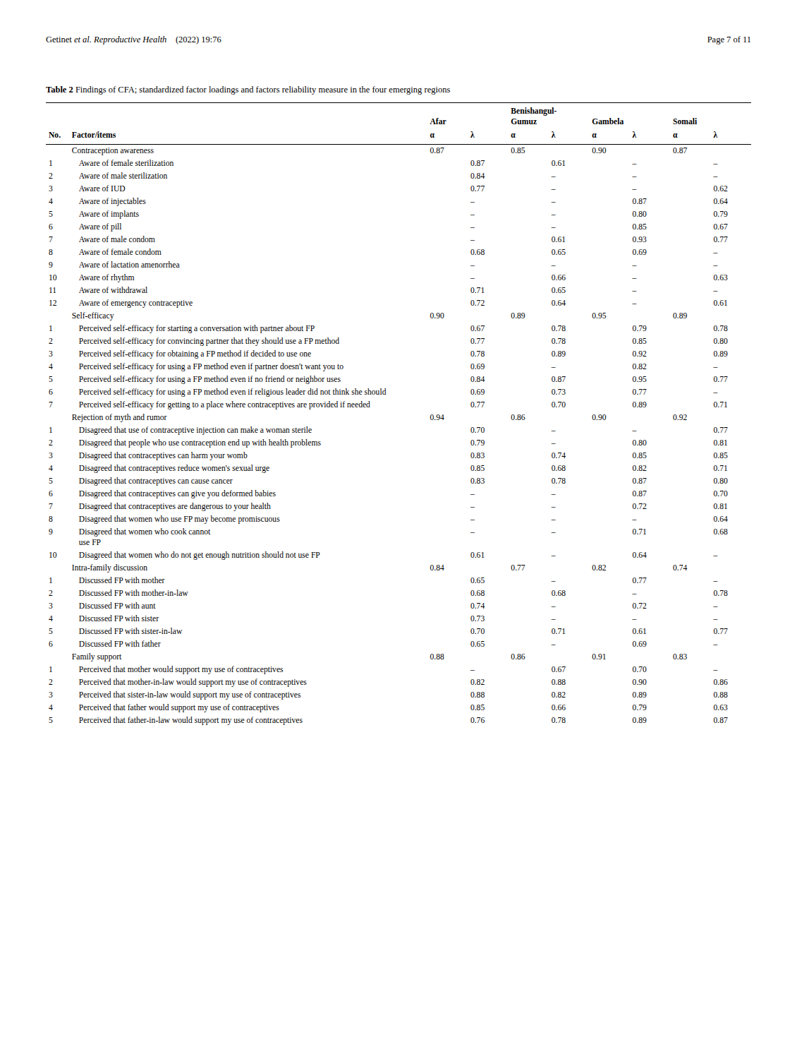Getinet et al. Reproductive Health (2022) 19:76
Page 7 of 11
Table 2 Findings of CFA; standardized factor loadings and factors reliability measure in the four emerging regions
| | Afar | Benishangul- Gumuz | Gambela | Somali |
| --- | --- | --- | --- | --- |
| No. | Factor/items | α | λ | α | λ | α | λ | α | λ |
| | Contraception awareness | 0.87 | | 0.85 | | 0.90 | | 0.87 | |
| 1 | Aware of female sterilization | | 0.87 | | 0.61 | | – | | – |
| 2 | Aware of male sterilization | | 0.84 | | – | | – | | – |
| 3 | Aware of IUD | | 0.77 | | – | | – | | 0.62 |
| 4 | Aware of injectables | | – | | – | | 0.87 | | 0.64 |
| 5 | Aware of implants | | – | | – | | 0.80 | | 0.79 |
| 6 | Aware of pill | | – | | – | | 0.85 | | 0.67 |
| 7 | Aware of male condom | | – | | 0.61 | | 0.93 | | 0.77 |
| 8 | Aware of female condom | | 0.68 | | 0.65 | | 0.69 | | – |
| 9 | Aware of lactation amenorrhea | | – | | – | | – | | – |
| 10 | Aware of rhythm | | – | | 0.66 | | – | | 0.63 |
| 11 | Aware of withdrawal | | 0.71 | | 0.65 | | – | | – |
| 12 | Aware of emergency contraceptive | | 0.72 | | 0.64 | | – | | 0.61 |
| | Self-efficacy | 0.90 | | 0.89 | | 0.95 | | 0.89 | |
| 1 | Perceived self-efficacy for starting a conversation with partner about FP | | 0.67 | | 0.78 | | 0.79 | | 0.78 |
| 2 | Perceived self-efficacy for convincing partner that they should use a FP method | | 0.77 | | 0.78 | | 0.85 | | 0.80 |
| 3 | Perceived self-efficacy for obtaining a FP method if decided to use one | | 0.78 | | 0.89 | | 0.92 | | 0.89 |
| 4 | Perceived self-efficacy for using a FP method even if partner doesn't want you to | | 0.69 | | – | | 0.82 | | – |
| 5 | Perceived self-efficacy for using a FP method even if no friend or neighbor uses | | 0.84 | | 0.87 | | 0.95 | | 0.77 |
| 6 | Perceived self-efficacy for using a FP method even if religious leader did not think she should | | 0.69 | | 0.73 | | 0.77 | | – |
| 7 | Perceived self-efficacy for getting to a place where contraceptives are provided if needed | | 0.77 | | 0.70 | | 0.89 | | 0.71 |
| | Rejection of myth and rumor | 0.94 | | 0.86 | | 0.90 | | 0.92 | |
| 1 | Disagreed that use of contraceptive injection can make a woman sterile | | 0.70 | | – | | – | | 0.77 |
| 2 | Disagreed that people who use contraception end up with health problems | | 0.79 | | – | | 0.80 | | 0.81 |
| 3 | Disagreed that contraceptives can harm your womb | | 0.83 | | 0.74 | | 0.85 | | 0.85 |
| 4 | Disagreed that contraceptives reduce women's sexual urge | | 0.85 | | 0.68 | | 0.82 | | 0.71 |
| 5 | Disagreed that contraceptives can cause cancer | | 0.83 | | 0.78 | | 0.87 | | 0.80 |
| 6 | Disagreed that contraceptives can give you deformed babies | | – | | – | | 0.87 | | 0.70 |
| 7 | Disagreed that contraceptives are dangerous to your health | | – | | – | | 0.72 | | 0.81 |
| 8 | Disagreed that women who use FP may become promiscuous | | – | | – | | – | | 0.64 |
| 9 | Disagreed that women who cook cannot use FP | | – | | – | | 0.71 | | 0.68 |
| 10 | Disagreed that women who do not get enough nutrition should not use FP | | 0.61 | | – | | 0.64 | | – |
| | Intra-family discussion | 0.84 | | 0.77 | | 0.82 | | 0.74 | |
| 1 | Discussed FP with mother | | 0.65 | | – | | 0.77 | | – |
| 2 | Discussed FP with mother-in-law | | 0.68 | | 0.68 | | – | | 0.78 |
| 3 | Discussed FP with aunt | | 0.74 | | – | | 0.72 | | – |
| 4 | Discussed FP with sister | | 0.73 | | – | | – | | – |
| 5 | Discussed FP with sister-in-law | | 0.70 | | 0.71 | | 0.61 | | 0.77 |
| 6 | Discussed FP with father | | 0.65 | | – | | 0.69 | | – |
| | Family support | 0.88 | | 0.86 | | 0.91 | | 0.83 | |
| 1 | Perceived that mother would support my use of contraceptives | | – | | 0.67 | | 0.70 | | – |
| 2 | Perceived that mother-in-law would support my use of contraceptives | | 0.82 | | 0.88 | | 0.90 | | 0.86 |
| 3 | Perceived that sister-in-law would support my use of contraceptives | | 0.88 | | 0.82 | | 0.89 | | 0.88 |
| 4 | Perceived that father would support my use of contraceptives | | 0.85 | | 0.66 | | 0.79 | | 0.63 |
| 5 | Perceived that father-in-law would support my use of contraceptives | | 0.76 | | 0.78 | | 0.89 | | 0.87 |